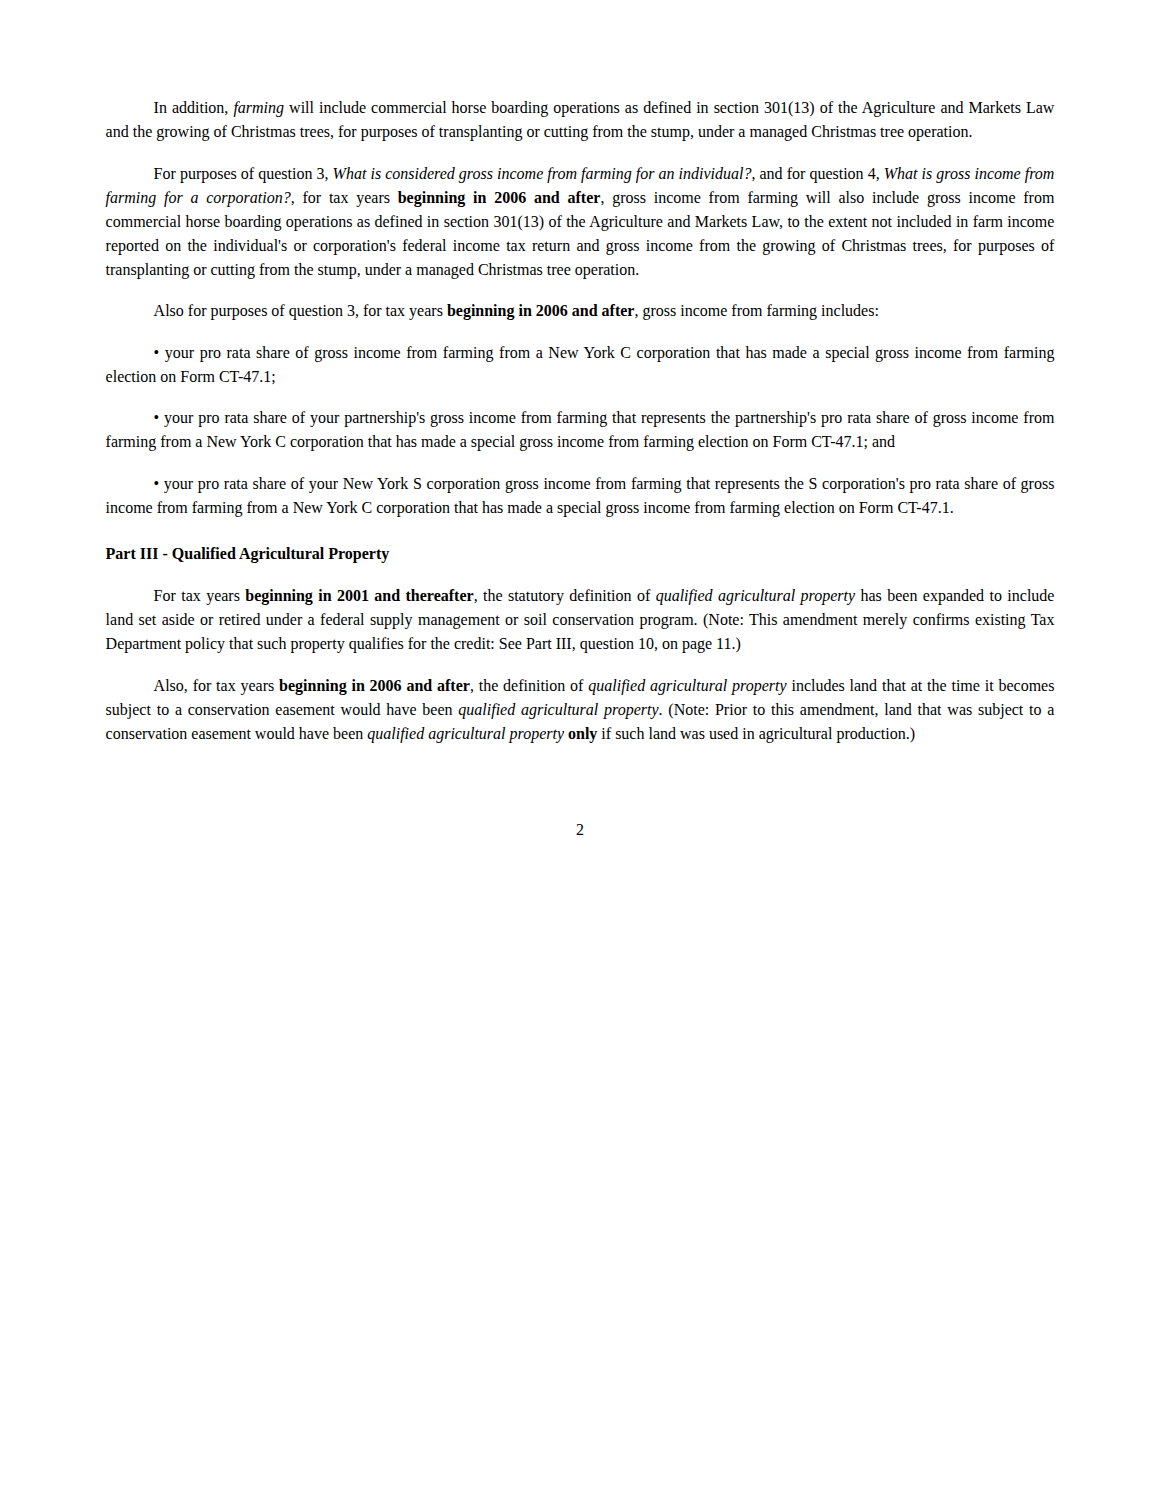In addition, farming will include commercial horse boarding operations as defined in section 301(13) of the Agriculture and Markets Law and the growing of Christmas trees, for purposes of transplanting or cutting from the stump, under a managed Christmas tree operation.
For purposes of question 3, What is considered gross income from farming for an individual?, and for question 4, What is gross income from farming for a corporation?, for tax years beginning in 2006 and after, gross income from farming will also include gross income from commercial horse boarding operations as defined in section 301(13) of the Agriculture and Markets Law, to the extent not included in farm income reported on the individual's or corporation's federal income tax return and gross income from the growing of Christmas trees, for purposes of transplanting or cutting from the stump, under a managed Christmas tree operation.
Also for purposes of question 3, for tax years beginning in 2006 and after, gross income from farming includes:
• your pro rata share of gross income from farming from a New York C corporation that has made a special gross income from farming election on Form CT-47.1;
• your pro rata share of your partnership's gross income from farming that represents the partnership's pro rata share of gross income from farming from a New York C corporation that has made a special gross income from farming election on Form CT-47.1; and
• your pro rata share of your New York S corporation gross income from farming that represents the S corporation's pro rata share of gross income from farming from a New York C corporation that has made a special gross income from farming election on Form CT-47.1.
Part III - Qualified Agricultural Property
For tax years beginning in 2001 and thereafter, the statutory definition of qualified agricultural property has been expanded to include land set aside or retired under a federal supply management or soil conservation program. (Note: This amendment merely confirms existing Tax Department policy that such property qualifies for the credit: See Part III, question 10, on page 11.)
Also, for tax years beginning in 2006 and after, the definition of qualified agricultural property includes land that at the time it becomes subject to a conservation easement would have been qualified agricultural property. (Note: Prior to this amendment, land that was subject to a conservation easement would have been qualified agricultural property only if such land was used in agricultural production.)
2